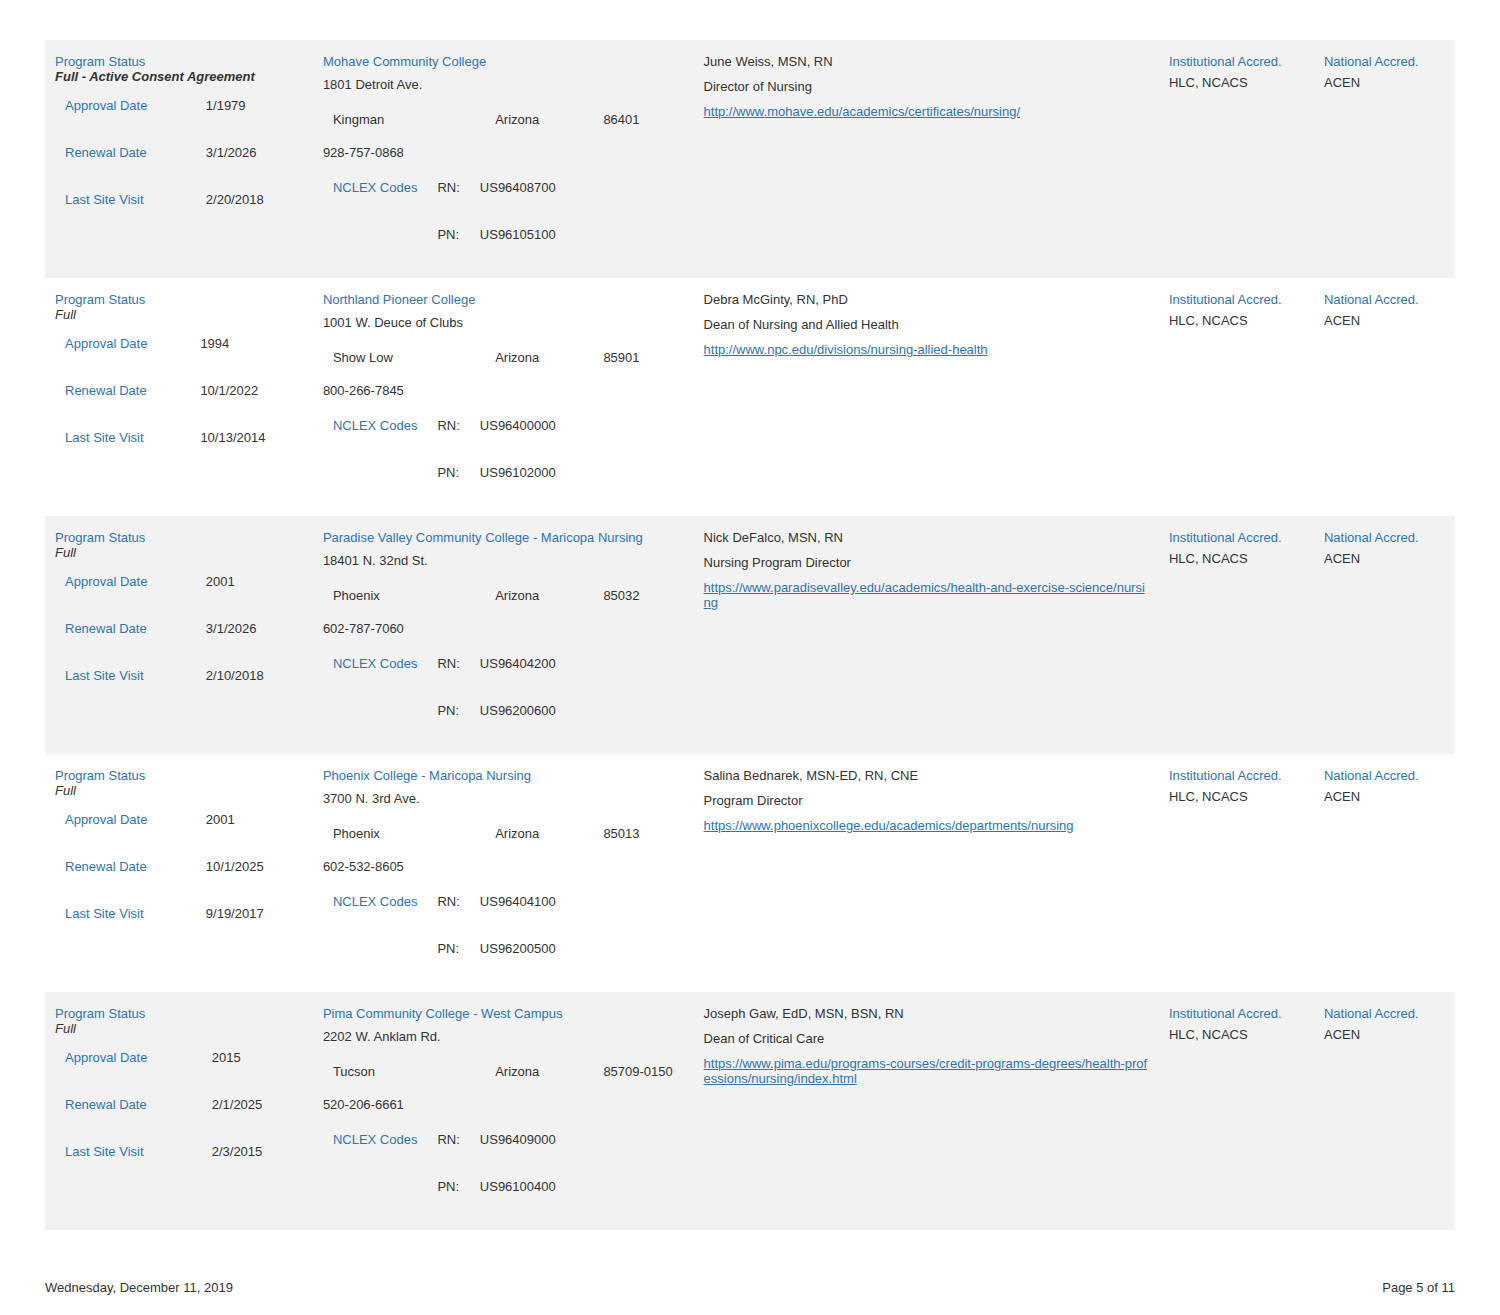| Program Status Full - Active Consent Agreement / Approval Date / 1/1979 / / Renewal Date / 3/1/2026 / / Last Site Visit / 2/20/2018 / | Mohave Community College 1801 Detroit Ave. / Kingman / Arizona / 86401 / 928-757-0868 / NCLEX Codes / RN: / US96408700 / / / PN: / US96105100 / | June Weiss, MSN, RN Director of Nursing http://www.mohave.edu/academics/certificates/nursing/ | Institutional Accred. HLC, NCACS | National Accred. ACEN |
| Program Status Full / Approval Date / 1994 / / Renewal Date / 10/1/2022 / / Last Site Visit / 10/13/2014 / | Northland Pioneer College 1001 W. Deuce of Clubs / Show Low / Arizona / 85901 / 800-266-7845 / NCLEX Codes / RN: / US96400000 / / / PN: / US96102000 / | Debra McGinty, RN, PhD Dean of Nursing and Allied Health http://www.npc.edu/divisions/nursing-allied-health | Institutional Accred. HLC, NCACS | National Accred. ACEN |
| Program Status Full / Approval Date / 2001 / / Renewal Date / 3/1/2026 / / Last Site Visit / 2/10/2018 / | Paradise Valley Community College - Maricopa Nursing 18401 N. 32nd St. / Phoenix / Arizona / 85032 / 602-787-7060 / NCLEX Codes / RN: / US96404200 / / / PN: / US96200600 / | Nick DeFalco, MSN, RN Nursing Program Director https://www.paradisevalley.edu/academics/health-and-exercise-science/nursing | Institutional Accred. HLC, NCACS | National Accred. ACEN |
| Program Status Full / Approval Date / 2001 / / Renewal Date / 10/1/2025 / / Last Site Visit / 9/19/2017 / | Phoenix College - Maricopa Nursing 3700 N. 3rd Ave. / Phoenix / Arizona / 85013 / 602-532-8605 / NCLEX Codes / RN: / US96404100 / / / PN: / US96200500 / | Salina Bednarek, MSN-ED, RN, CNE Program Director https://www.phoenixcollege.edu/academics/departments/nursing | Institutional Accred. HLC, NCACS | National Accred. ACEN |
| Program Status Full / Approval Date / 2015 / / Renewal Date / 2/1/2025 / / Last Site Visit / 2/3/2015 / | Pima Community College - West Campus 2202 W. Anklam Rd. / Tucson / Arizona / 85709-0150 / 520-206-6661 / NCLEX Codes / RN: / US96409000 / / / PN: / US96100400 / | Joseph Gaw, EdD, MSN, BSN, RN Dean of Critical Care https://www.pima.edu/programs-courses/credit-programs-degrees/health-professions/nursing/index.html | Institutional Accred. HLC, NCACS | National Accred. ACEN |
Wednesday, December 11, 2019
Page 5 of 11